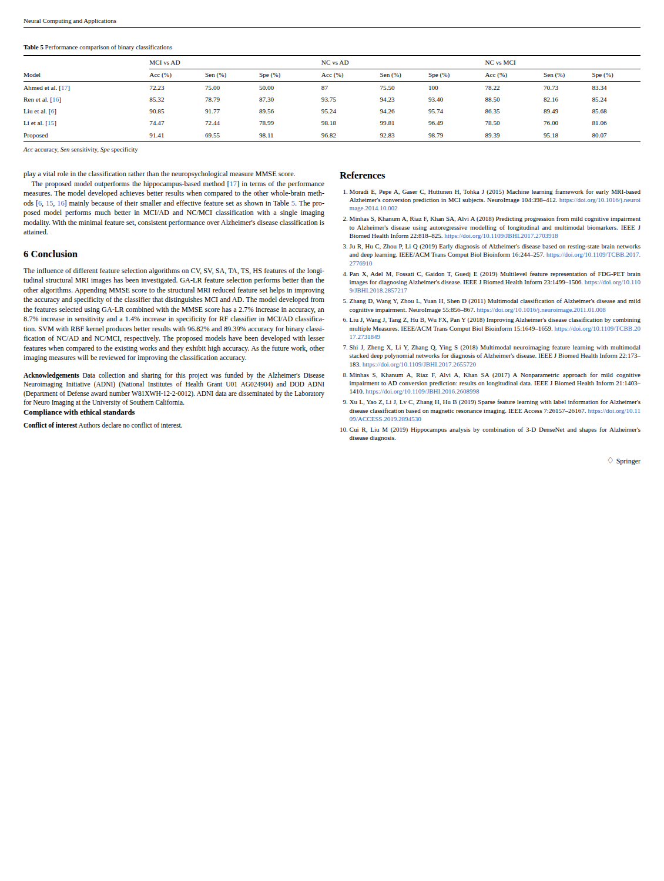Neural Computing and Applications
Table 5 Performance comparison of binary classifications
| Model | MCI vs AD | NC vs AD | NC vs MCI |
| --- | --- | --- | --- |
| Acc (%) | Sen (%) | Spe (%) | Acc (%) | Sen (%) | Spe (%) | Acc (%) | Sen (%) | Spe (%) |
| Ahmed et al. [ 17 ] | 72.23 | 75.00 | 50.00 | 87 | 75.50 | 100 | 78.22 | 70.73 | 83.34 |
| Ren et al. [ 16 ] | 85.32 | 78.79 | 87.30 | 93.75 | 94.23 | 93.40 | 88.50 | 82.16 | 85.24 |
| Liu et al. [ 6 ] | 90.85 | 91.77 | 89.56 | 95.24 | 94.26 | 95.74 | 86.35 | 89.49 | 85.68 |
| Li et al. [ 15 ] | 74.47 | 72.44 | 78.99 | 98.18 | 99.81 | 96.49 | 78.50 | 76.00 | 81.06 |
| Proposed | 91.41 | 69.55 | 98.11 | 96.82 | 92.83 | 98.79 | 89.39 | 95.18 | 80.07 |
Acc accuracy, Sen sensitivity, Spe specificity
play a vital role in the classification rather than the neuropsychological measure MMSE score.
The proposed model outperforms the hippocampus-based method [17] in terms of the performance measures. The model developed achieves better results when compared to the other whole-brain methods [6, 15, 16] mainly because of their smaller and effective feature set as shown in Table 5. The proposed model performs much better in MCI/AD and NC/MCI classification with a single imaging modality. With the minimal feature set, consistent performance over Alzheimer's disease classification is attained.
6 Conclusion
The influence of different feature selection algorithms on CV, SV, SA, TA, TS, HS features of the longitudinal structural MRI images has been investigated. GA-LR feature selection performs better than the other algorithms. Appending MMSE score to the structural MRI reduced feature set helps in improving the accuracy and specificity of the classifier that distinguishes MCI and AD. The model developed from the features selected using GA-LR combined with the MMSE score has a 2.7% increase in accuracy, an 8.7% increase in sensitivity and a 1.4% increase in specificity for RF classifier in MCI/AD classification. SVM with RBF kernel produces better results with 96.82% and 89.39% accuracy for binary classification of NC/AD and NC/MCI, respectively. The proposed models have been developed with lesser features when compared to the existing works and they exhibit high accuracy. As the future work, other imaging measures will be reviewed for improving the classification accuracy.
Acknowledgements Data collection and sharing for this project was funded by the Alzheimer's Disease Neuroimaging Initiative (ADNI) (National Institutes of Health Grant U01 AG024904) and DOD ADNI (Department of Defense award number W81XWH-12-2-0012). ADNI data are disseminated by the Laboratory for Neuro Imaging at the University of Southern California.
Compliance with ethical standards
Conflict of interest Authors declare no conflict of interest.
References
Moradi E, Pepe A, Gaser C, Huttunen H, Tohka J (2015) Machine learning framework for early MRI-based Alzheimer's conversion prediction in MCI subjects. NeuroImage 104:398–412. https://doi.org/10.1016/j.neuroimage.2014.10.002
Minhas S, Khanum A, Riaz F, Khan SA, Alvi A (2018) Predicting progression from mild cognitive impairment to Alzheimer's disease using autoregressive modelling of longitudinal and multimodal biomarkers. IEEE J Biomed Health Inform 22:818–825. https://doi.org/10.1109/JBHI.2017.2703918
Ju R, Hu C, Zhou P, Li Q (2019) Early diagnosis of Alzheimer's disease based on resting-state brain networks and deep learning. IEEE/ACM Trans Comput Biol Bioinform 16:244–257. https://doi.org/10.1109/TCBB.2017.2776910
Pan X, Adel M, Fossati C, Gaidon T, Guedj E (2019) Multilevel feature representation of FDG-PET brain images for diagnosing Alzheimer's disease. IEEE J Biomed Health Inform 23:1499–1506. https://doi.org/10.1109/JBHI.2018.2857217
Zhang D, Wang Y, Zhou L, Yuan H, Shen D (2011) Multimodal classification of Alzheimer's disease and mild cognitive impairment. NeuroImage 55:856–867. https://doi.org/10.1016/j.neuroimage.2011.01.008
Liu J, Wang J, Tang Z, Hu B, Wu FX, Pan Y (2018) Improving Alzheimer's disease classification by combining multiple Measures. IEEE/ACM Trans Comput Biol Bioinform 15:1649–1659. https://doi.org/10.1109/TCBB.2017.2731849
Shi J, Zheng X, Li Y, Zhang Q, Ying S (2018) Multimodal neuroimaging feature learning with multimodal stacked deep polynomial networks for diagnosis of Alzheimer's disease. IEEE J Biomed Health Inform 22:173–183. https://doi.org/10.1109/JBHI.2017.2655720
Minhas S, Khanum A, Riaz F, Alvi A, Khan SA (2017) A Nonparametric approach for mild cognitive impairment to AD conversion prediction: results on longitudinal data. IEEE J Biomed Health Inform 21:1403–1410. https://doi.org/10.1109/JBHI.2016.2608998
Xu L, Yao Z, Li J, Lv C, Zhang H, Hu B (2019) Sparse feature learning with label information for Alzheimer's disease classification based on magnetic resonance imaging. IEEE Access 7:26157–26167. https://doi.org/10.1109/ACCESS.2019.2894530
Cui R, Liu M (2019) Hippocampus analysis by combination of 3-D DenseNet and shapes for Alzheimer's disease diagnosis.
♢Springer